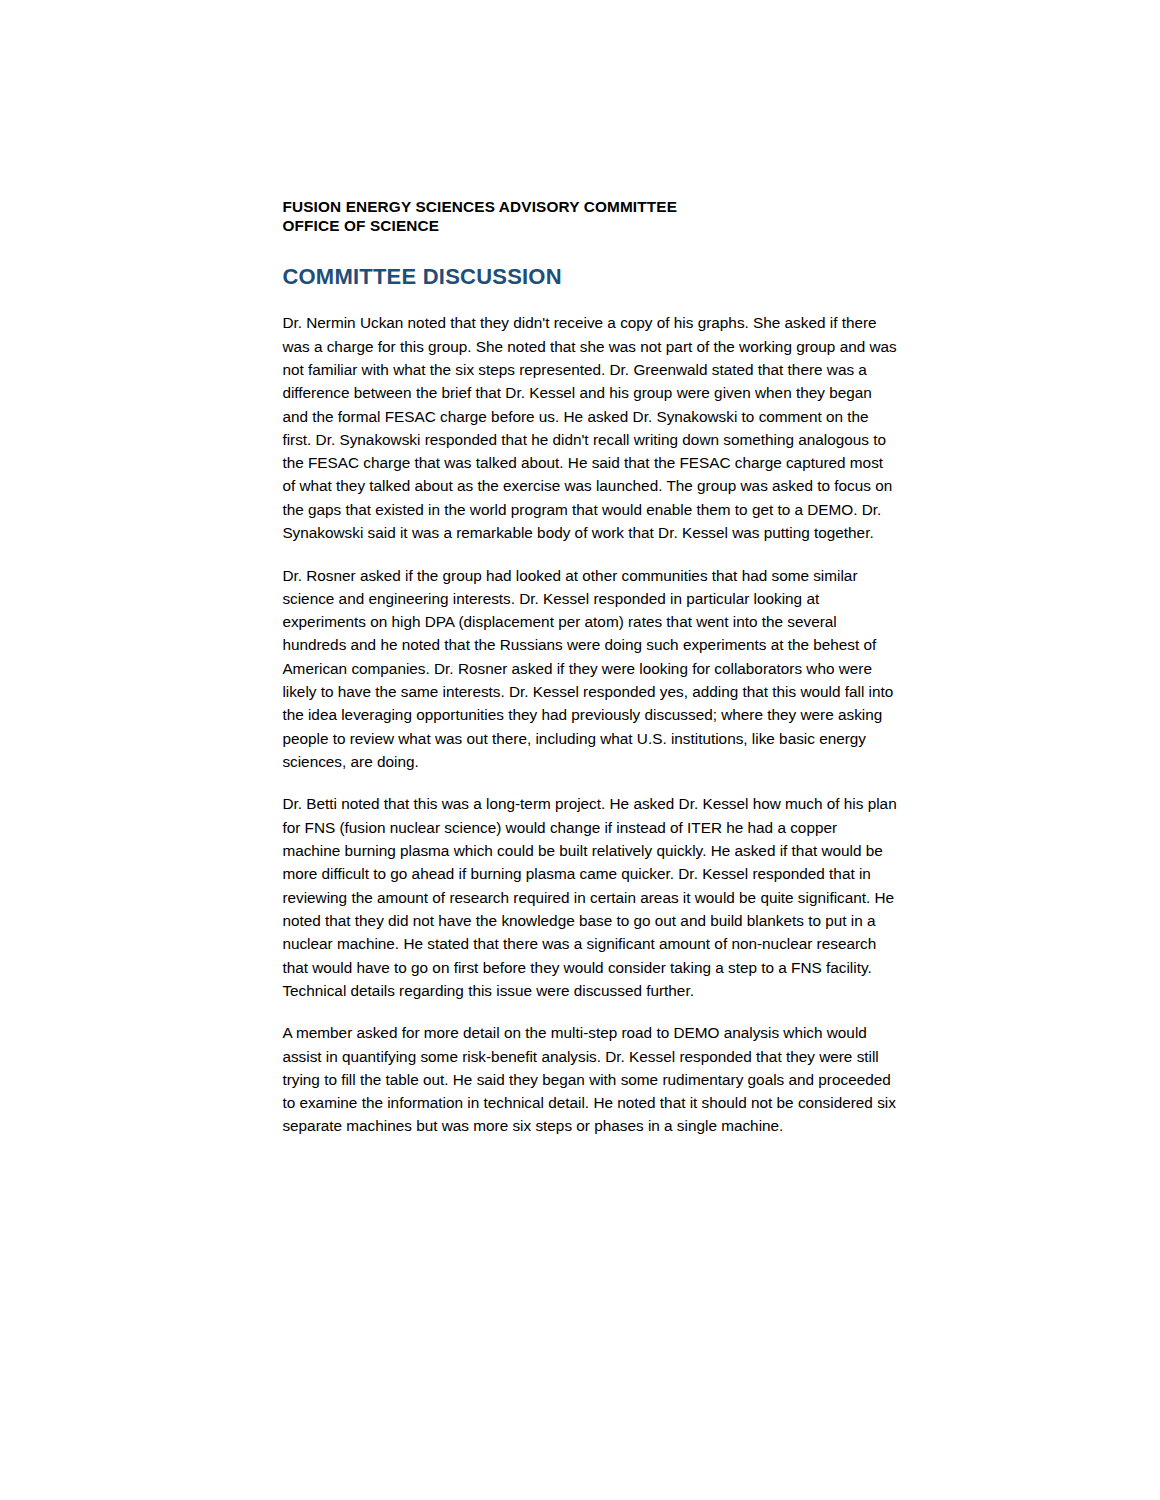FUSION ENERGY SCIENCES ADVISORY COMMITTEE OFFICE OF SCIENCE
COMMITTEE DISCUSSION
Dr. Nermin Uckan noted that they didn't receive a copy of his graphs. She asked if there was a charge for this group. She noted that she was not part of the working group and was not familiar with what the six steps represented. Dr. Greenwald stated that there was a difference between the brief that Dr. Kessel and his group were given when they began and the formal FESAC charge before us. He asked Dr. Synakowski to comment on the first. Dr. Synakowski responded that he didn't recall writing down something analogous to the FESAC charge that was talked about. He said that the FESAC charge captured most of what they talked about as the exercise was launched. The group was asked to focus on the gaps that existed in the world program that would enable them to get to a DEMO. Dr. Synakowski said it was a remarkable body of work that Dr. Kessel was putting together.
Dr. Rosner asked if the group had looked at other communities that had some similar science and engineering interests. Dr. Kessel responded in particular looking at experiments on high DPA (displacement per atom) rates that went into the several hundreds and he noted that the Russians were doing such experiments at the behest of American companies. Dr. Rosner asked if they were looking for collaborators who were likely to have the same interests. Dr. Kessel responded yes, adding that this would fall into the idea leveraging opportunities they had previously discussed; where they were asking people to review what was out there, including what U.S. institutions, like basic energy sciences, are doing.
Dr. Betti noted that this was a long-term project. He asked Dr. Kessel how much of his plan for FNS (fusion nuclear science) would change if instead of ITER he had a copper machine burning plasma which could be built relatively quickly. He asked if that would be more difficult to go ahead if burning plasma came quicker. Dr. Kessel responded that in reviewing the amount of research required in certain areas it would be quite significant. He noted that they did not have the knowledge base to go out and build blankets to put in a nuclear machine. He stated that there was a significant amount of non-nuclear research that would have to go on first before they would consider taking a step to a FNS facility. Technical details regarding this issue were discussed further.
A member asked for more detail on the multi-step road to DEMO analysis which would assist in quantifying some risk-benefit analysis. Dr. Kessel responded that they were still trying to fill the table out. He said they began with some rudimentary goals and proceeded to examine the information in technical detail. He noted that it should not be considered six separate machines but was more six steps or phases in a single machine.